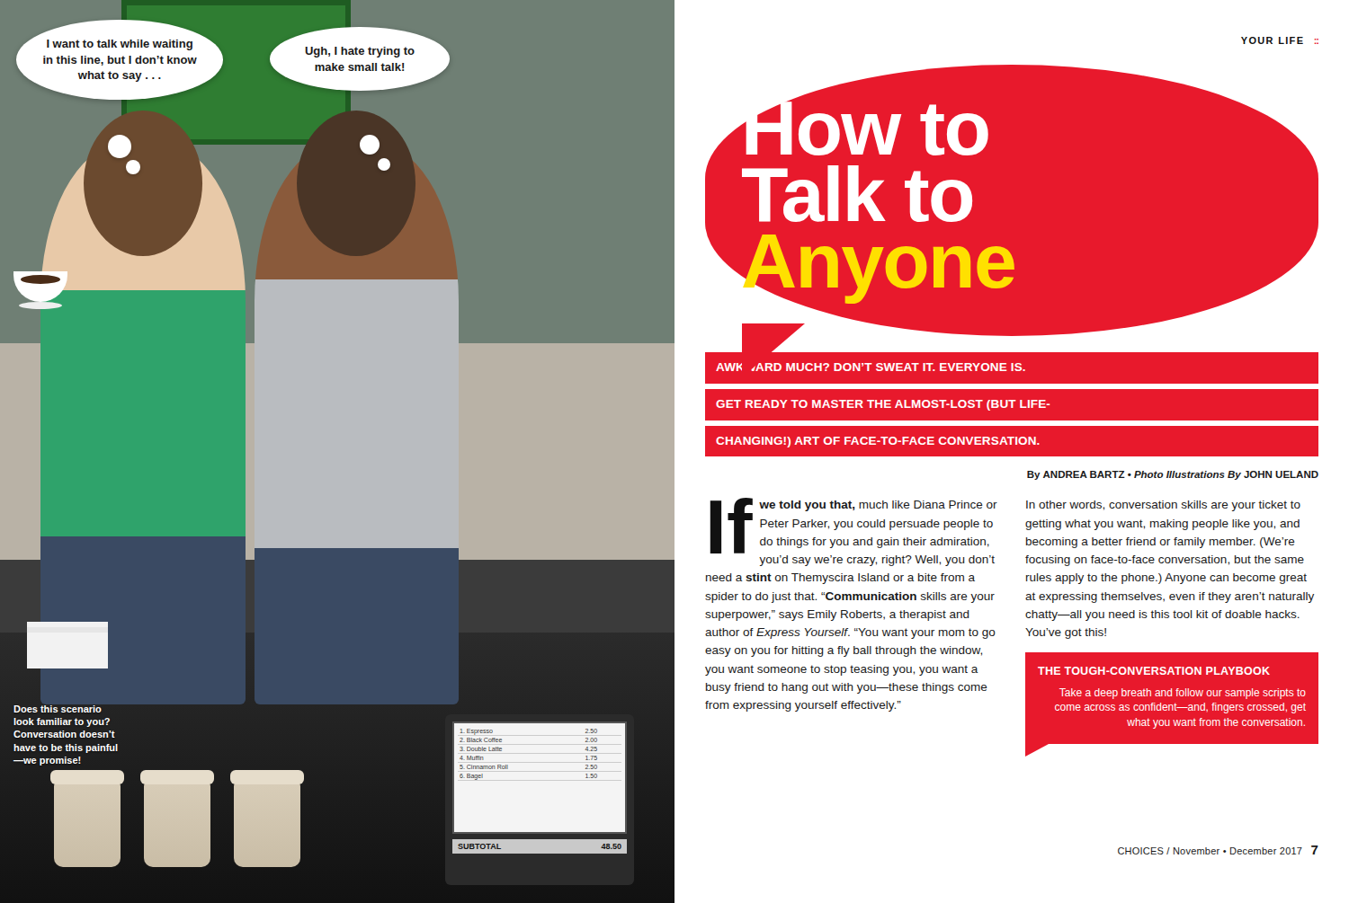I want to talk while waiting in this line, but I don’t know what to say . . .
Ugh, I hate trying to make small talk!
| 1. Espresso | 2.50 |
| 2. Black Coffee | 2.00 |
| 3. Double Latte | 4.25 |
| 4. Muffin | 1.75 |
| 5. Cinnamon Roll | 2.50 |
| 6. Bagel | 1.50 |
SUBTOTAL 48.50
Does this scenario look familiar to you? Conversation doesn’t have to be this painful—we promise!
RAWPIXEL/GETTY IMAGES (LEFT GIRL); ALAN SHORTALL/GETTY IMAGES (RIGHT GIRL)
YOUR LIFE ::
How to
Talk toAnyone
Awkward much? Don’t sweat it. Everyone is.
Get ready to master the almost-lost (but life-
changing!) art of face-to-face conversation.
By ANDREA BARTZ • Photo Illustrations By JOHN UELAND
If we told you that, much like Diana Prince or Peter Parker, you could persuade people to do things for you and gain their admiration, you’d say we’re crazy, right? Well, you don’t need a stint on Themyscira Island or a bite from a spider to do just that. “Communication skills are your superpower,” says Emily Roberts, a therapist and author of Express Yourself. “You want your mom to go easy on you for hitting a fly ball through the window, you want someone to stop teasing you, you want a busy friend to hang out with you—these things come from expressing yourself effectively.”
In other words, conversation skills are your ticket to getting what you want, making people like you, and becoming a better friend or family member. (We’re focusing on face-to-face conversation, but the same rules apply to the phone.) Anyone can become great at expressing themselves, even if they aren’t naturally chatty—all you need is this tool kit of doable hacks. You’ve got this!
The Tough-Conversation Playbook
Take a deep breath and follow our sample scripts to come across as confident—and, fingers crossed, get what you want from the conversation.
CHOICES / November • December 2017 7